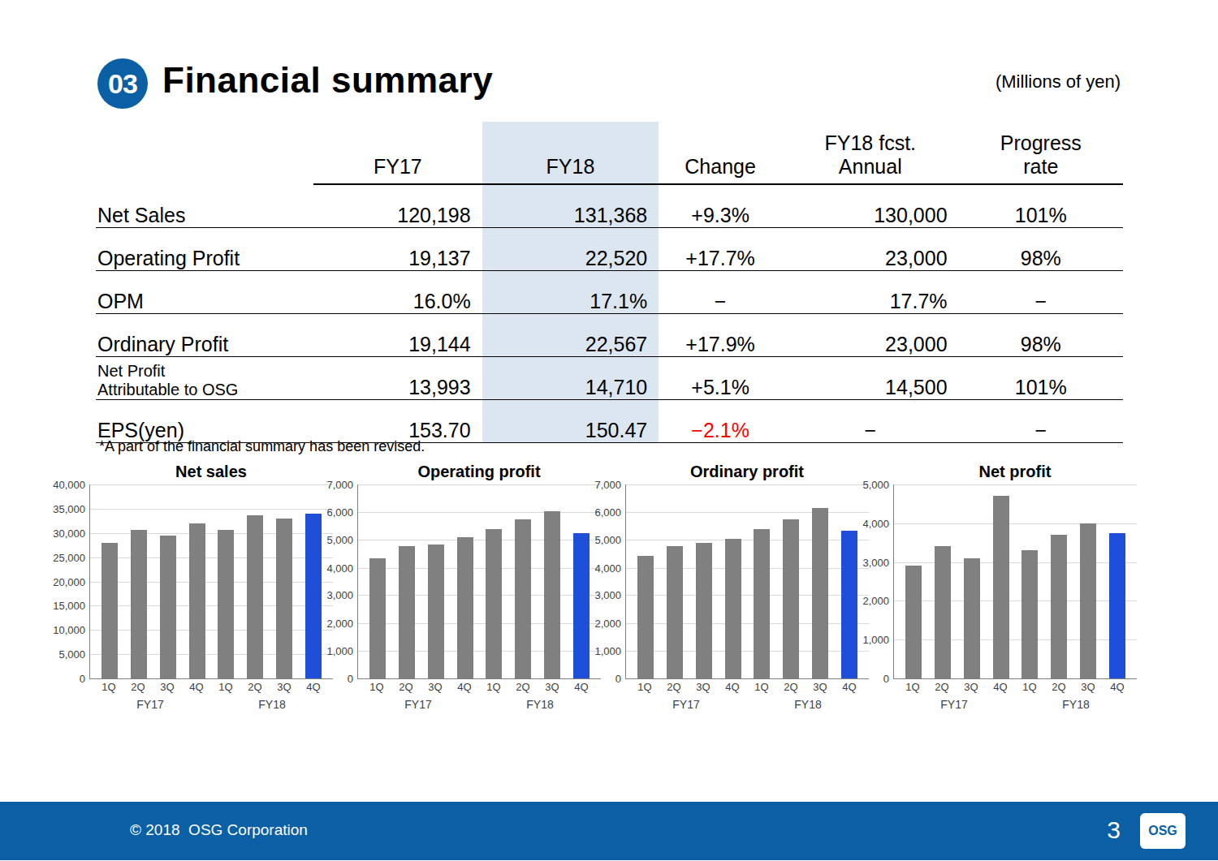03
Financial summary
(Millions of yen)
| | FY17 | FY18 | Change | FY18 fcst. Annual | Progress rate |
| --- | --- | --- | --- | --- | --- |
| Net Sales | 120,198 | 131,368 | +9.3% | 130,000 | 101% |
| Operating Profit | 19,137 | 22,520 | +17.7% | 23,000 | 98% |
| OPM | 16.0% | 17.1% | − | 17.7% | − |
| Ordinary Profit | 19,144 | 22,567 | +17.9% | 23,000 | 98% |
| Net Profit Attributable to OSG | 13,993 | 14,710 | +5.1% | 14,500 | 101% |
| EPS(yen) | 153.70 | 150.47 | −2.1% | − | − |
*A part of the financial summary has been revised.
Net sales
40,000 35,000 30,000 25,000 20,000 15,000 10,000 5,000 0
1Q 2Q 3Q 4Q 1Q 2Q 3Q 4Q
FY17
FY18
Operating profit
7,000 6,000 5,000 4,000 3,000 2,000 1,000 0
1Q 2Q 3Q 4Q 1Q 2Q 3Q 4Q
FY17
FY18
Ordinary profit
7,000 6,000 5,000 4,000 3,000 2,000 1,000 0
1Q 2Q 3Q 4Q 1Q 2Q 3Q 4Q
FY17
FY18
Net profit
5,000 4,000 3,000 2,000 1,000 0
1Q 2Q 3Q 4Q 1Q 2Q 3Q 4Q
FY17
FY18
© 2018 OSG Corporation
3
OSG